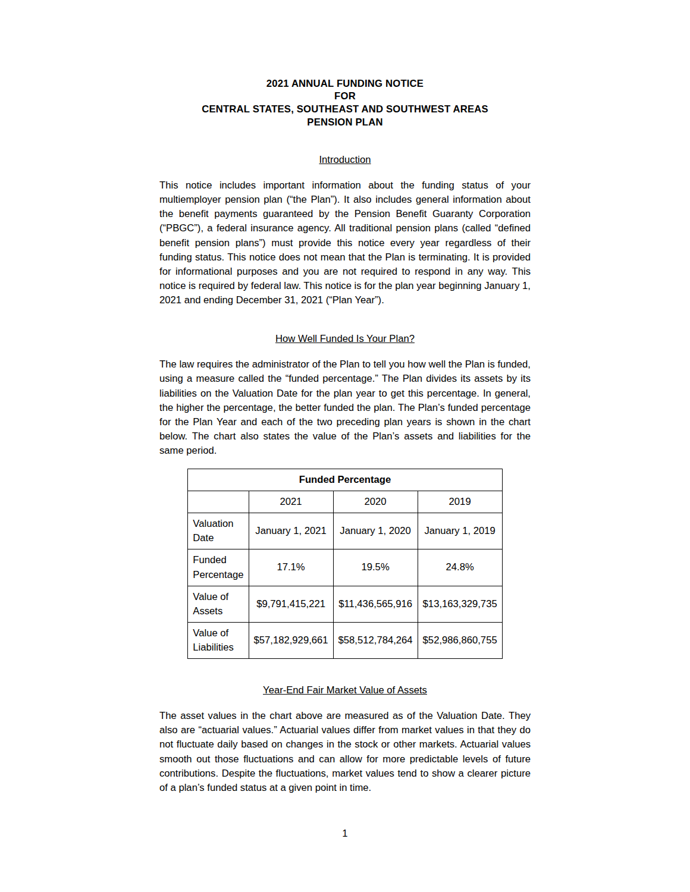2021 ANNUAL FUNDING NOTICE
FOR
CENTRAL STATES, SOUTHEAST AND SOUTHWEST AREAS
PENSION PLAN
Introduction
This notice includes important information about the funding status of your multiemployer pension plan (“the Plan”). It also includes general information about the benefit payments guaranteed by the Pension Benefit Guaranty Corporation (“PBGC”), a federal insurance agency. All traditional pension plans (called “defined benefit pension plans”) must provide this notice every year regardless of their funding status. This notice does not mean that the Plan is terminating. It is provided for informational purposes and you are not required to respond in any way. This notice is required by federal law. This notice is for the plan year beginning January 1, 2021 and ending December 31, 2021 (“Plan Year”).
How Well Funded Is Your Plan?
The law requires the administrator of the Plan to tell you how well the Plan is funded, using a measure called the “funded percentage.” The Plan divides its assets by its liabilities on the Valuation Date for the plan year to get this percentage. In general, the higher the percentage, the better funded the plan. The Plan’s funded percentage for the Plan Year and each of the two preceding plan years is shown in the chart below. The chart also states the value of the Plan’s assets and liabilities for the same period.
| Funded Percentage |
| --- |
| | 2021 | 2020 | 2019 |
| Valuation Date | January 1, 2021 | January 1, 2020 | January 1, 2019 |
| Funded Percentage | 17.1% | 19.5% | 24.8% |
| Value of Assets | $9,791,415,221 | $11,436,565,916 | $13,163,329,735 |
| Value of Liabilities | $57,182,929,661 | $58,512,784,264 | $52,986,860,755 |
Year-End Fair Market Value of Assets
The asset values in the chart above are measured as of the Valuation Date. They also are “actuarial values.” Actuarial values differ from market values in that they do not fluctuate daily based on changes in the stock or other markets. Actuarial values smooth out those fluctuations and can allow for more predictable levels of future contributions. Despite the fluctuations, market values tend to show a clearer picture of a plan’s funded status at a given point in time.
1